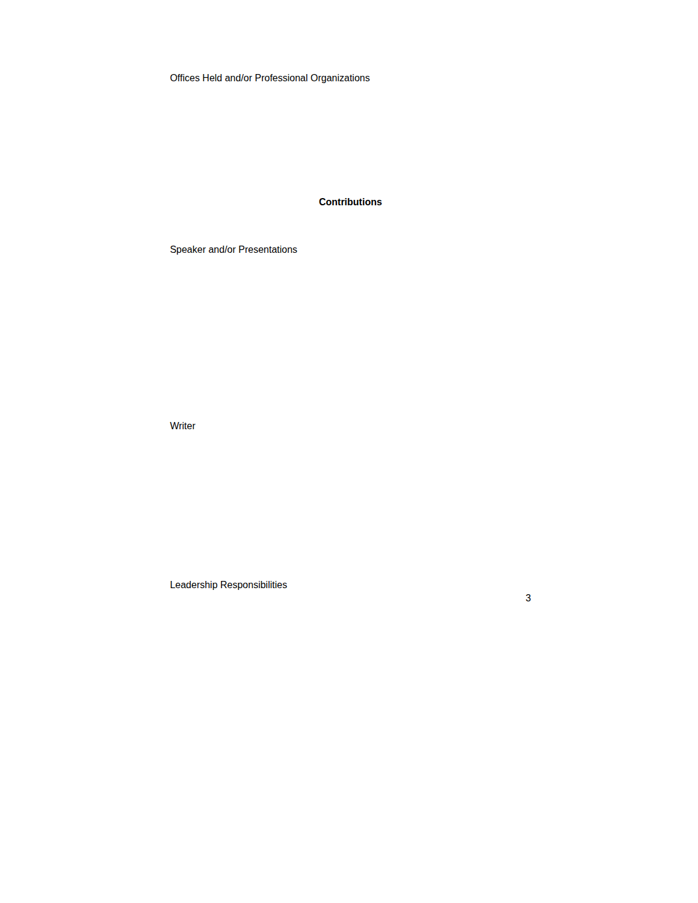Offices Held and/or Professional Organizations
Contributions
Speaker and/or Presentations
Writer
Leadership Responsibilities
3